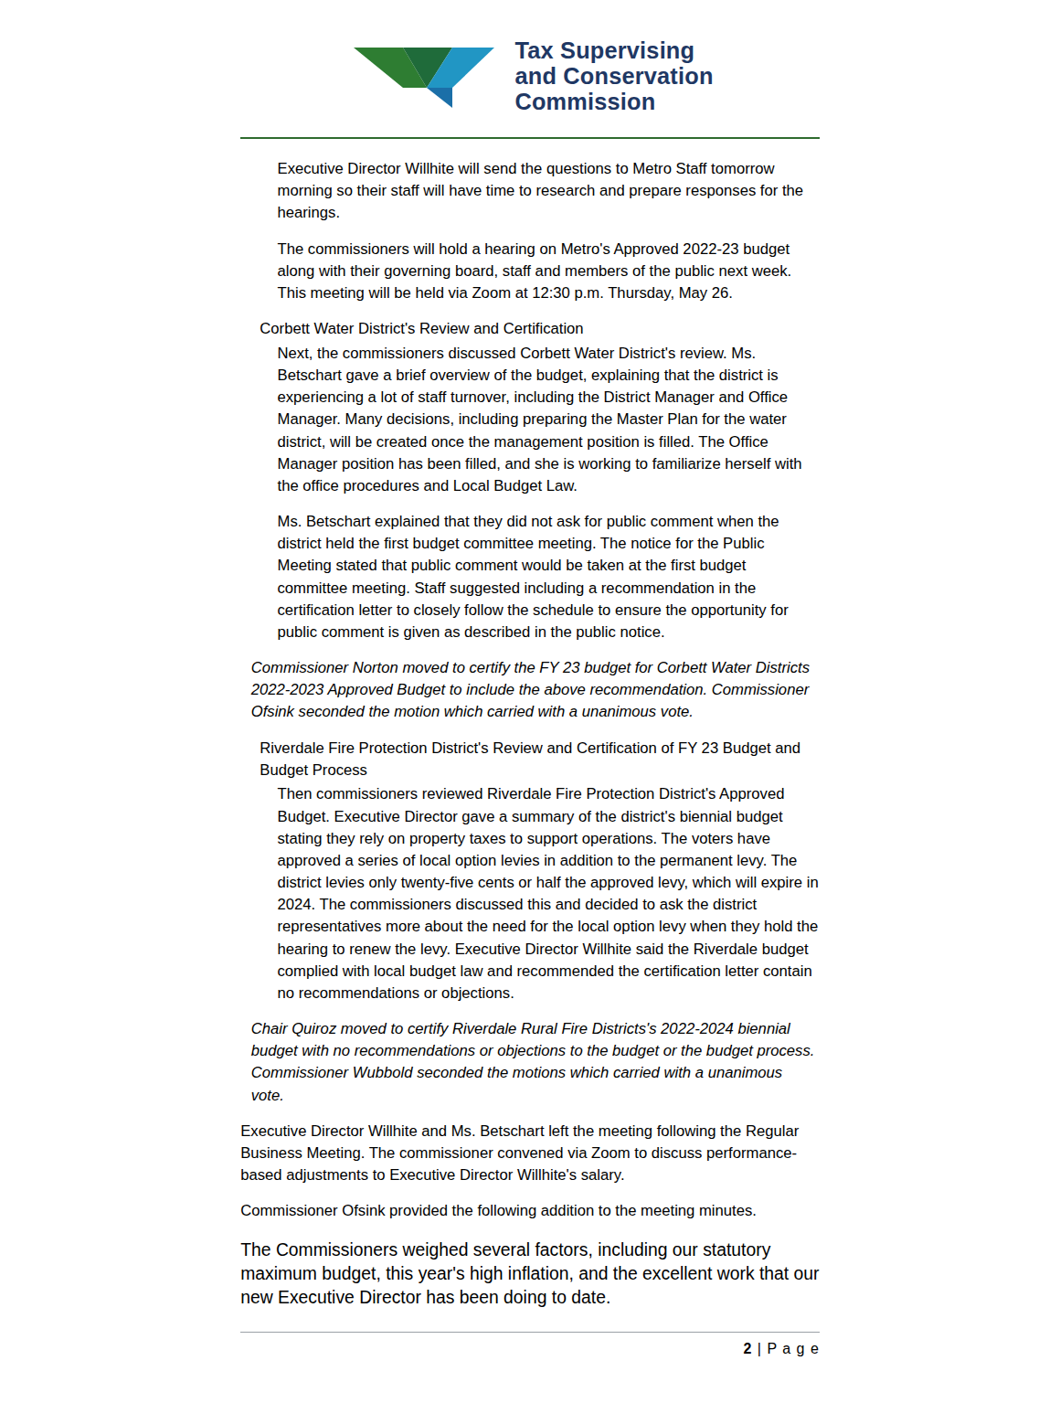Tax Supervising
and Conservation
Commission
Executive Director Willhite will send the questions to Metro Staff tomorrow morning so their staff will have time to research and prepare responses for the hearings.
The commissioners will hold a hearing on Metro's Approved 2022-23 budget along with their governing board, staff and members of the public next week. This meeting will be held via Zoom at 12:30 p.m. Thursday, May 26.
Corbett Water District's Review and Certification
Next, the commissioners discussed Corbett Water District's review. Ms. Betschart gave a brief overview of the budget, explaining that the district is experiencing a lot of staff turnover, including the District Manager and Office Manager. Many decisions, including preparing the Master Plan for the water district, will be created once the management position is filled. The Office Manager position has been filled, and she is working to familiarize herself with the office procedures and Local Budget Law.
Ms. Betschart explained that they did not ask for public comment when the district held the first budget committee meeting. The notice for the Public Meeting stated that public comment would be taken at the first budget committee meeting. Staff suggested including a recommendation in the certification letter to closely follow the schedule to ensure the opportunity for public comment is given as described in the public notice.
Commissioner Norton moved to certify the FY 23 budget for Corbett Water Districts 2022-2023 Approved Budget to include the above recommendation. Commissioner Ofsink seconded the motion which carried with a unanimous vote.
Riverdale Fire Protection District's Review and Certification of FY 23 Budget and Budget Process
Then commissioners reviewed Riverdale Fire Protection District's Approved Budget. Executive Director gave a summary of the district's biennial budget stating they rely on property taxes to support operations. The voters have approved a series of local option levies in addition to the permanent levy. The district levies only twenty-five cents or half the approved levy, which will expire in 2024. The commissioners discussed this and decided to ask the district representatives more about the need for the local option levy when they hold the hearing to renew the levy. Executive Director Willhite said the Riverdale budget complied with local budget law and recommended the certification letter contain no recommendations or objections.
Chair Quiroz moved to certify Riverdale Rural Fire Districts's 2022-2024 biennial budget with no recommendations or objections to the budget or the budget process. Commissioner Wubbold seconded the motions which carried with a unanimous vote.
Executive Director Willhite and Ms. Betschart left the meeting following the Regular Business Meeting. The commissioner convened via Zoom to discuss performance-based adjustments to Executive Director Willhite's salary.
Commissioner Ofsink provided the following addition to the meeting minutes.
The Commissioners weighed several factors, including our statutory maximum budget, this year's high inflation, and the excellent work that our new Executive Director has been doing to date.
2 | P a g e